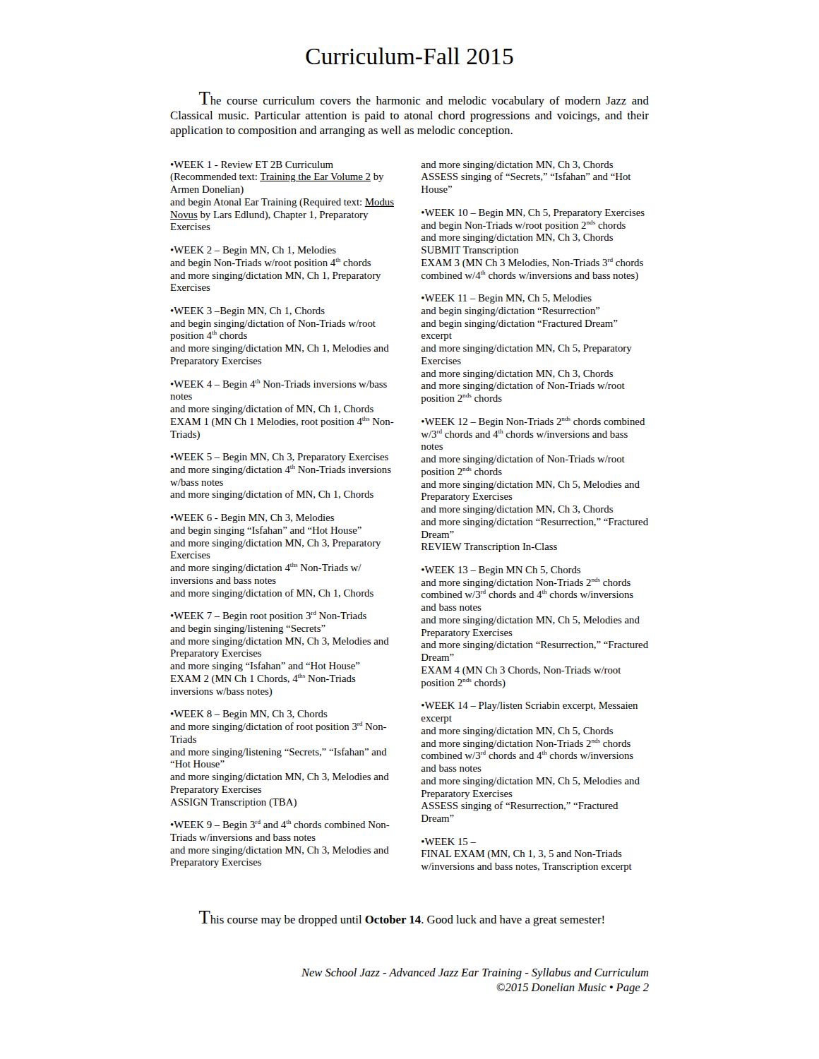Curriculum-Fall 2015
The course curriculum covers the harmonic and melodic vocabulary of modern Jazz and Classical music. Particular attention is paid to atonal chord progressions and voicings, and their application to composition and arranging as well as melodic conception.
•WEEK 1 - Review ET 2B Curriculum (Recommended text: Training the Ear Volume 2 by Armen Donelian)
and begin Atonal Ear Training (Required text: Modus Novus by Lars Edlund), Chapter 1, Preparatory Exercises
•WEEK 2 – Begin MN, Ch 1, Melodies
and begin Non-Triads w/root position 4th chords
and more singing/dictation MN, Ch 1, Preparatory Exercises
•WEEK 3 –Begin MN, Ch 1, Chords
and begin singing/dictation of Non-Triads w/root position 4th chords
and more singing/dictation MN, Ch 1, Melodies and Preparatory Exercises
•WEEK 4 – Begin 4th Non-Triads inversions w/bass notes
and more singing/dictation of MN, Ch 1, Chords
EXAM 1 (MN Ch 1 Melodies, root position 4ths Non-Triads)
•WEEK 5 – Begin MN, Ch 3, Preparatory Exercises
and more singing/dictation 4th Non-Triads inversions w/bass notes
and more singing/dictation of MN, Ch 1, Chords
•WEEK 6 - Begin MN, Ch 3, Melodies
and begin singing “Isfahan” and “Hot House”
and more singing/dictation MN, Ch 3, Preparatory Exercises
and more singing/dictation 4ths Non-Triads w/ inversions and bass notes
and more singing/dictation of MN, Ch 1, Chords
•WEEK 7 – Begin root position 3rd Non-Triads
and begin singing/listening “Secrets”
and more singing/dictation MN, Ch 3, Melodies and Preparatory Exercises
and more singing “Isfahan” and “Hot House”
EXAM 2 (MN Ch 1 Chords, 4ths Non-Triads inversions w/bass notes)
•WEEK 8 – Begin MN, Ch 3, Chords
and more singing/dictation of root position 3rd Non-Triads
and more singing/listening “Secrets,” “Isfahan” and “Hot House”
and more singing/dictation MN, Ch 3, Melodies and Preparatory Exercises
ASSIGN Transcription (TBA)
•WEEK 9 – Begin 3rd and 4th chords combined Non-Triads w/inversions and bass notes
and more singing/dictation MN, Ch 3, Melodies and Preparatory Exercises
and more singing/dictation MN, Ch 3, Chords
ASSESS singing of “Secrets,” “Isfahan” and “Hot House”
•WEEK 10 – Begin MN, Ch 5, Preparatory Exercises
and begin Non-Triads w/root position 2nds chords
and more singing/dictation MN, Ch 3, Chords
SUBMIT Transcription
EXAM 3 (MN Ch 3 Melodies, Non-Triads 3rd chords combined w/4th chords w/inversions and bass notes)
•WEEK 11 – Begin MN, Ch 5, Melodies
and begin singing/dictation “Resurrection”
and begin singing/dictation “Fractured Dream” excerpt
and more singing/dictation MN, Ch 5, Preparatory Exercises
and more singing/dictation MN, Ch 3, Chords
and more singing/dictation of Non-Triads w/root position 2nds chords
•WEEK 12 – Begin Non-Triads 2nds chords combined w/3rd chords and 4th chords w/inversions and bass notes
and more singing/dictation of Non-Triads w/root position 2nds chords
and more singing/dictation MN, Ch 5, Melodies and Preparatory Exercises
and more singing/dictation MN, Ch 3, Chords
and more singing/dictation “Resurrection,” “Fractured Dream”
REVIEW Transcription In-Class
•WEEK 13 – Begin MN Ch 5, Chords
and more singing/dictation Non-Triads 2nds chords combined w/3rd chords and 4th chords w/inversions and bass notes
and more singing/dictation MN, Ch 5, Melodies and Preparatory Exercises
and more singing/dictation “Resurrection,” “Fractured Dream”
EXAM 4 (MN Ch 3 Chords, Non-Triads w/root position 2nds chords)
•WEEK 14 – Play/listen Scriabin excerpt, Messaien excerpt
and more singing/dictation MN, Ch 5, Chords
and more singing/dictation Non-Triads 2nds chords combined w/3rd chords and 4th chords w/inversions and bass notes
and more singing/dictation MN, Ch 5, Melodies and Preparatory Exercises
ASSESS singing of “Resurrection,” “Fractured Dream”
•WEEK 15 –
FINAL EXAM (MN, Ch 1, 3, 5 and Non-Triads w/inversions and bass notes, Transcription excerpt
This course may be dropped until October 14. Good luck and have a great semester!
New School Jazz - Advanced Jazz Ear Training - Syllabus and Curriculum
©2015 Donelian Music • Page 2